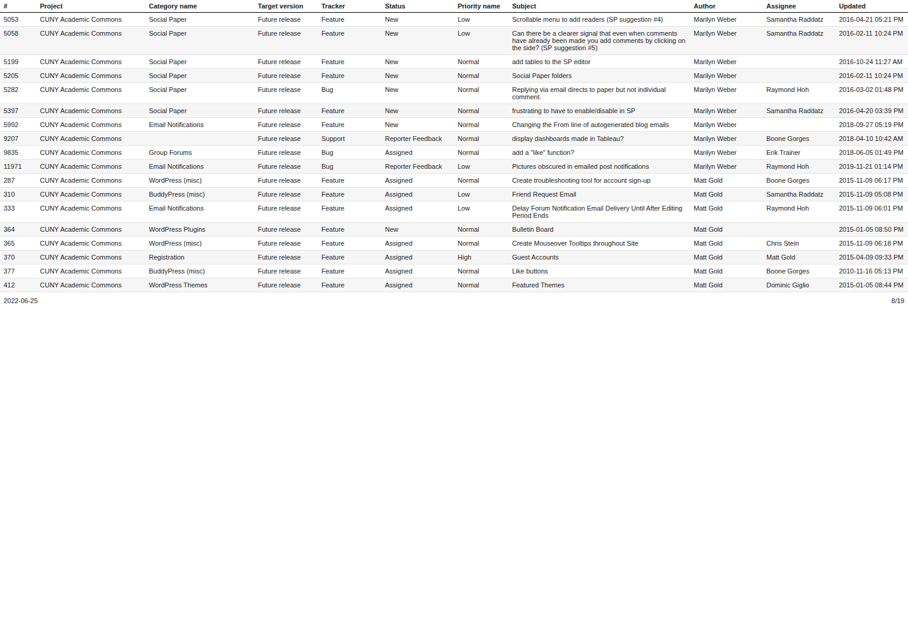| # | Project | Category name | Target version | Tracker | Status | Priority name | Subject | Author | Assignee | Updated |
| --- | --- | --- | --- | --- | --- | --- | --- | --- | --- | --- |
| 5053 | CUNY Academic Commons | Social Paper | Future release | Feature | New | Low | Scrollable menu to add readers (SP suggestion #4) | Marilyn Weber | Samantha Raddatz | 2016-04-21 05:21 PM |
| 5058 | CUNY Academic Commons | Social Paper | Future release | Feature | New | Low | Can there be a clearer signal that even when comments have already been made you add comments by clicking on the side? (SP suggestion #5) | Marilyn Weber | Samantha Raddatz | 2016-02-11 10:24 PM |
| 5199 | CUNY Academic Commons | Social Paper | Future release | Feature | New | Normal | add tables to the SP editor | Marilyn Weber | | 2016-10-24 11:27 AM |
| 5205 | CUNY Academic Commons | Social Paper | Future release | Feature | New | Normal | Social Paper folders | Marilyn Weber | | 2016-02-11 10:24 PM |
| 5282 | CUNY Academic Commons | Social Paper | Future release | Bug | New | Normal | Replying via email directs to paper but not individual comment. | Marilyn Weber | Raymond Hoh | 2016-03-02 01:48 PM |
| 5397 | CUNY Academic Commons | Social Paper | Future release | Feature | New | Normal | frustrating to have to enable/disable in SP | Marilyn Weber | Samantha Raddatz | 2016-04-20 03:39 PM |
| 5992 | CUNY Academic Commons | Email Notifications | Future release | Feature | New | Normal | Changing the From line of autogenerated blog emails | Marilyn Weber | | 2018-09-27 05:19 PM |
| 9207 | CUNY Academic Commons | | Future release | Support | Reporter Feedback | Normal | display dashboards made in Tableau? | Marilyn Weber | Boone Gorges | 2018-04-10 10:42 AM |
| 9835 | CUNY Academic Commons | Group Forums | Future release | Bug | Assigned | Normal | add a "like" function? | Marilyn Weber | Erik Trainer | 2018-06-05 01:49 PM |
| 11971 | CUNY Academic Commons | Email Notifications | Future release | Bug | Reporter Feedback | Low | Pictures obscured in emailed post notifications | Marilyn Weber | Raymond Hoh | 2019-11-21 01:14 PM |
| 287 | CUNY Academic Commons | WordPress (misc) | Future release | Feature | Assigned | Normal | Create troubleshooting tool for account sign-up | Matt Gold | Boone Gorges | 2015-11-09 06:17 PM |
| 310 | CUNY Academic Commons | BuddyPress (misc) | Future release | Feature | Assigned | Low | Friend Request Email | Matt Gold | Samantha Raddatz | 2015-11-09 05:08 PM |
| 333 | CUNY Academic Commons | Email Notifications | Future release | Feature | Assigned | Low | Delay Forum Notification Email Delivery Until After Editing Period Ends | Matt Gold | Raymond Hoh | 2015-11-09 06:01 PM |
| 364 | CUNY Academic Commons | WordPress Plugins | Future release | Feature | New | Normal | Bulletin Board | Matt Gold | | 2015-01-05 08:50 PM |
| 365 | CUNY Academic Commons | WordPress (misc) | Future release | Feature | Assigned | Normal | Create Mouseover Tooltips throughout Site | Matt Gold | Chris Stein | 2015-11-09 06:18 PM |
| 370 | CUNY Academic Commons | Registration | Future release | Feature | Assigned | High | Guest Accounts | Matt Gold | Matt Gold | 2015-04-09 09:33 PM |
| 377 | CUNY Academic Commons | BuddyPress (misc) | Future release | Feature | Assigned | Normal | Like buttons | Matt Gold | Boone Gorges | 2010-11-16 05:13 PM |
| 412 | CUNY Academic Commons | WordPress Themes | Future release | Feature | Assigned | Normal | Featured Themes | Matt Gold | Dominic Giglio | 2015-01-05 08:44 PM |
2022-06-25 8/19